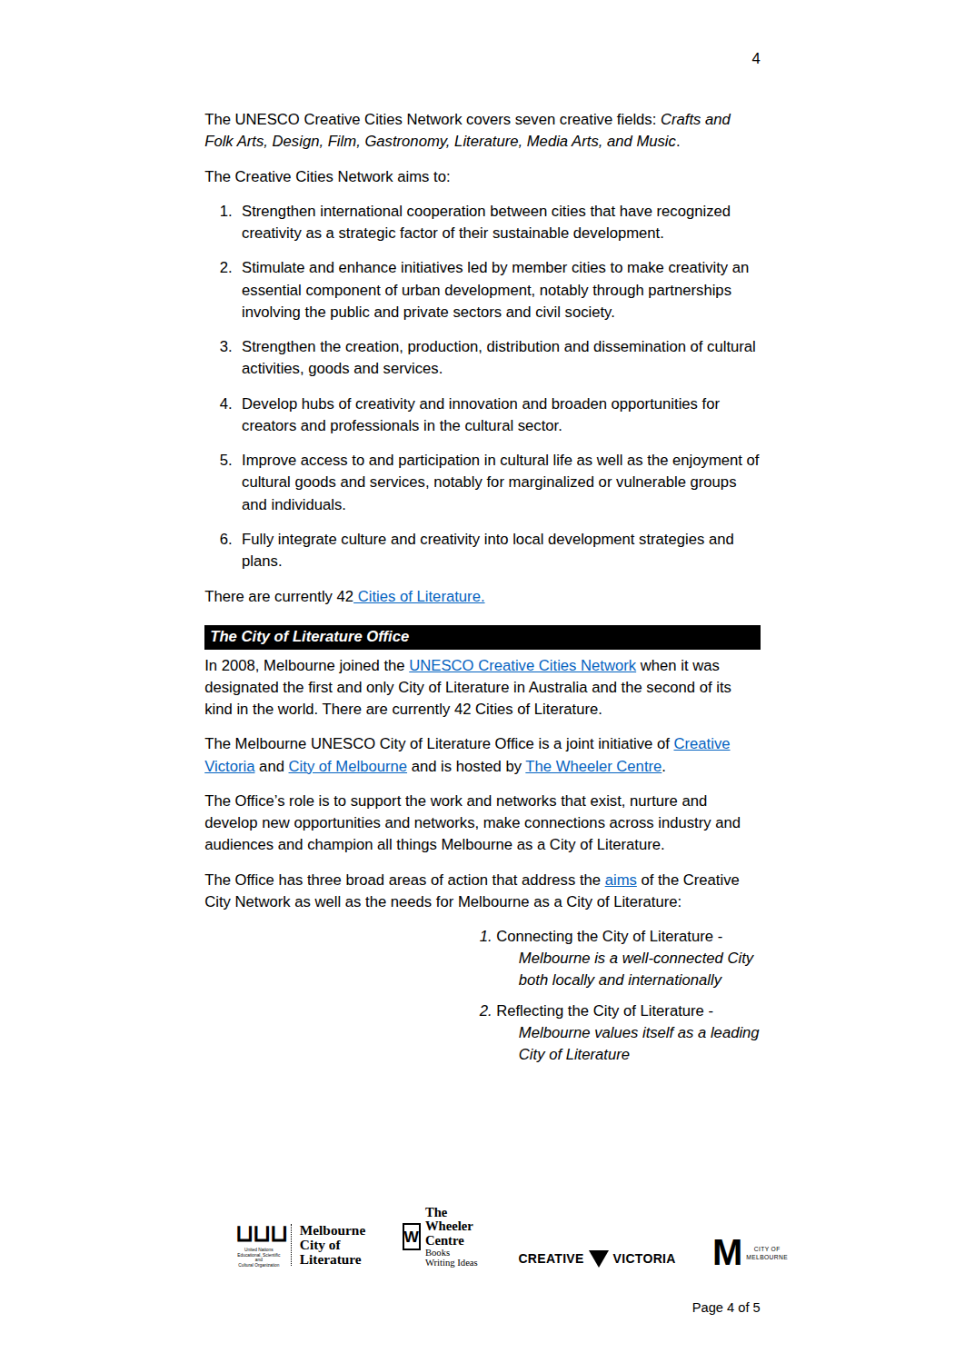4
The UNESCO Creative Cities Network covers seven creative fields: Crafts and Folk Arts, Design, Film, Gastronomy, Literature, Media Arts, and Music.
The Creative Cities Network aims to:
Strengthen international cooperation between cities that have recognized creativity as a strategic factor of their sustainable development.
Stimulate and enhance initiatives led by member cities to make creativity an essential component of urban development, notably through partnerships involving the public and private sectors and civil society.
Strengthen the creation, production, distribution and dissemination of cultural activities, goods and services.
Develop hubs of creativity and innovation and broaden opportunities for creators and professionals in the cultural sector.
Improve access to and participation in cultural life as well as the enjoyment of cultural goods and services, notably for marginalized or vulnerable groups and individuals.
Fully integrate culture and creativity into local development strategies and plans.
There are currently 42 Cities of Literature.
The City of Literature Office
In 2008, Melbourne joined the UNESCO Creative Cities Network when it was designated the first and only City of Literature in Australia and the second of its kind in the world. There are currently 42 Cities of Literature.
The Melbourne UNESCO City of Literature Office is a joint initiative of Creative Victoria and City of Melbourne and is hosted by The Wheeler Centre.
The Office’s role is to support the work and networks that exist, nurture and develop new opportunities and networks, make connections across industry and audiences and champion all things Melbourne as a City of Literature.
The Office has three broad areas of action that address the aims of the Creative City Network as well as the needs for Melbourne as a City of Literature:
Connecting the City of Literature - Melbourne is a well-connected City both locally and internationally
Reflecting the City of Literature - Melbourne values itself as a leading City of Literature
⊔⊔⊔
United Nations
Educational, Scientific and
Cultural Organization
Melbourne
City of
Literature
W
The Wheeler Centre Books Writing Ideas
CREATIVE VICTORIA
M
CITY OF MELBOURNE
Page 4 of 5